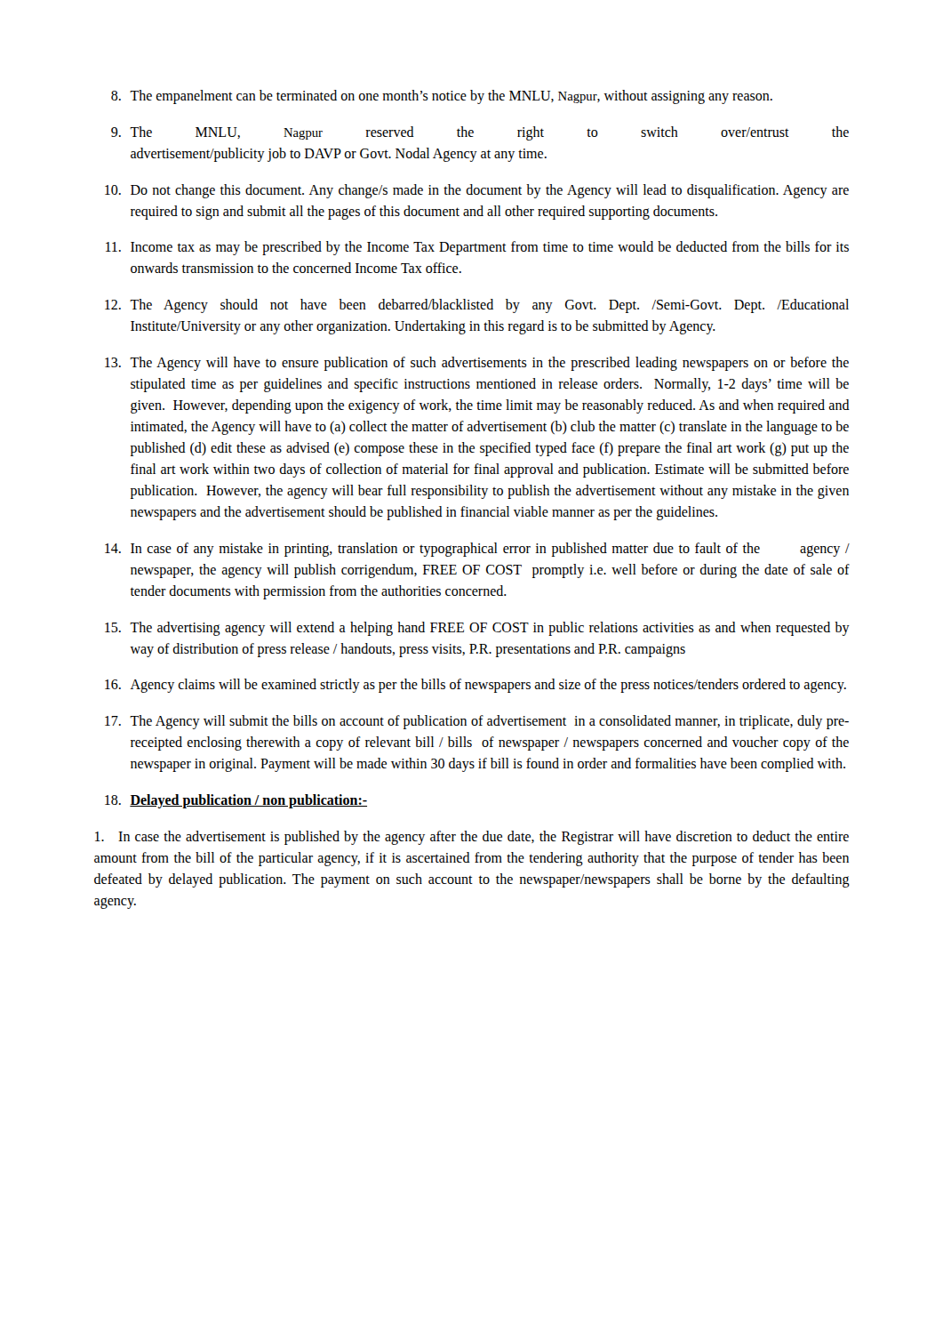The empanelment can be terminated on one month’s notice by the MNLU, Nagpur, without assigning any reason.
The MNLU, Nagpur reserved the right to switch over/entrust the advertisement/publicity job to DAVP or Govt. Nodal Agency at any time.
Do not change this document. Any change/s made in the document by the Agency will lead to disqualification. Agency are required to sign and submit all the pages of this document and all other required supporting documents.
Income tax as may be prescribed by the Income Tax Department from time to time would be deducted from the bills for its onwards transmission to the concerned Income Tax office.
The Agency should not have been debarred/blacklisted by any Govt. Dept. /Semi-Govt. Dept. /Educational Institute/University or any other organization. Undertaking in this regard is to be submitted by Agency.
The Agency will have to ensure publication of such advertisements in the prescribed leading newspapers on or before the stipulated time as per guidelines and specific instructions mentioned in release orders. Normally, 1-2 days’ time will be given. However, depending upon the exigency of work, the time limit may be reasonably reduced. As and when required and intimated, the Agency will have to (a) collect the matter of advertisement (b) club the matter (c) translate in the language to be published (d) edit these as advised (e) compose these in the specified typed face (f) prepare the final art work (g) put up the final art work within two days of collection of material for final approval and publication. Estimate will be submitted before publication. However, the agency will bear full responsibility to publish the advertisement without any mistake in the given newspapers and the advertisement should be published in financial viable manner as per the guidelines.
In case of any mistake in printing, translation or typographical error in published matter due to fault of the agency / newspaper, the agency will publish corrigendum, FREE OF COST promptly i.e. well before or during the date of sale of tender documents with permission from the authorities concerned.
The advertising agency will extend a helping hand FREE OF COST in public relations activities as and when requested by way of distribution of press release / handouts, press visits, P.R. presentations and P.R. campaigns
Agency claims will be examined strictly as per the bills of newspapers and size of the press notices/tenders ordered to agency.
The Agency will submit the bills on account of publication of advertisement in a consolidated manner, in triplicate, duly pre-receipted enclosing therewith a copy of relevant bill / bills of newspaper / newspapers concerned and voucher copy of the newspaper in original. Payment will be made within 30 days if bill is found in order and formalities have been complied with.
Delayed publication / non publication:-
1. In case the advertisement is published by the agency after the due date, the Registrar will have discretion to deduct the entire amount from the bill of the particular agency, if it is ascertained from the tendering authority that the purpose of tender has been defeated by delayed publication. The payment on such account to the newspaper/newspapers shall be borne by the defaulting agency.